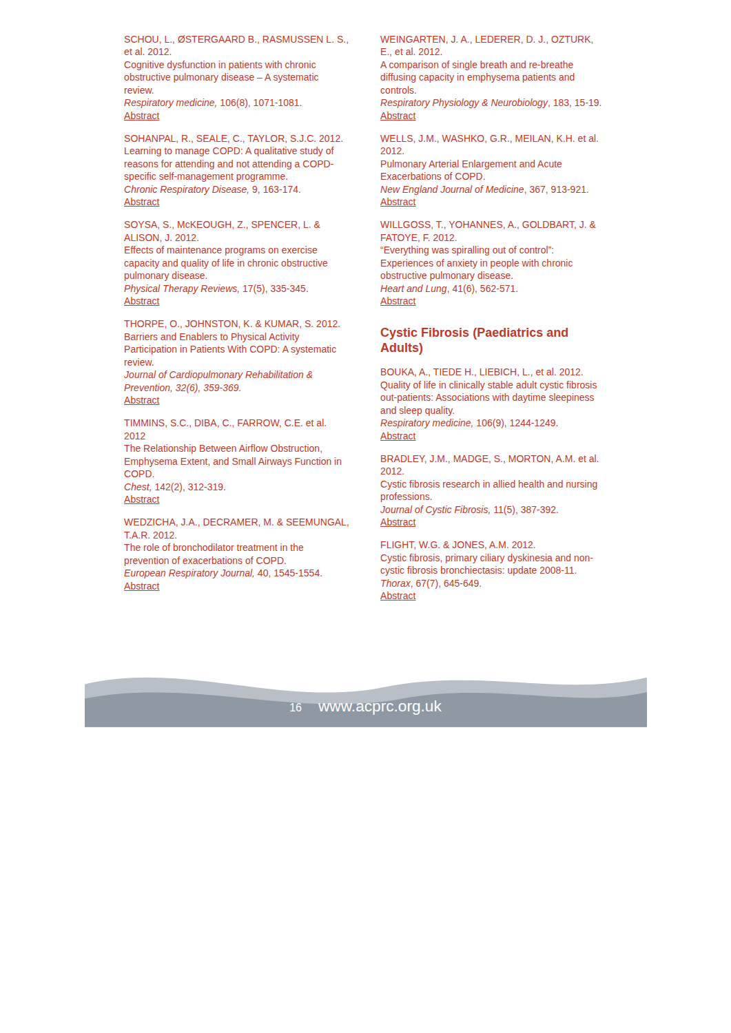SCHOU, L., ØSTERGAARD B., RASMUSSEN L. S., et al. 2012. Cognitive dysfunction in patients with chronic obstructive pulmonary disease – A systematic review. Respiratory medicine, 106(8), 1071-1081.
Abstract
SOHANPAL, R., SEALE, C., TAYLOR, S.J.C. 2012. Learning to manage COPD: A qualitative study of reasons for attending and not attending a COPD-specific self-management programme. Chronic Respiratory Disease, 9, 163-174.
Abstract
SOYSA, S., McKEOUGH, Z., SPENCER, L. & ALISON, J. 2012. Effects of maintenance programs on exercise capacity and quality of life in chronic obstructive pulmonary disease. Physical Therapy Reviews, 17(5), 335-345.
Abstract
THORPE, O., JOHNSTON, K. & KUMAR, S. 2012. Barriers and Enablers to Physical Activity Participation in Patients With COPD: A systematic review. Journal of Cardiopulmonary Rehabilitation & Prevention, 32(6), 359-369.
Abstract
TIMMINS, S.C., DIBA, C., FARROW, C.E. et al. 2012 The Relationship Between Airflow Obstruction, Emphysema Extent, and Small Airways Function in COPD. Chest, 142(2), 312-319.
Abstract
WEDZICHA, J.A., DECRAMER, M. & SEEMUNGAL, T.A.R. 2012. The role of bronchodilator treatment in the prevention of exacerbations of COPD. European Respiratory Journal, 40, 1545-1554.
Abstract
WEINGARTEN, J. A., LEDERER, D. J., OZTURK, E., et al. 2012. A comparison of single breath and re-breathe diffusing capacity in emphysema patients and controls. Respiratory Physiology & Neurobiology, 183, 15-19.
Abstract
WELLS, J.M., WASHKO, G.R., MEILAN, K.H. et al. 2012. Pulmonary Arterial Enlargement and Acute Exacerbations of COPD. New England Journal of Medicine, 367, 913-921.
Abstract
WILLGOSS, T., YOHANNES, A., GOLDBART, J. & FATOYE, F. 2012. “Everything was spiralling out of control”: Experiences of anxiety in people with chronic obstructive pulmonary disease. Heart and Lung, 41(6), 562-571.
Abstract
Cystic Fibrosis (Paediatrics and Adults)
BOUKA, A., TIEDE H., LIEBICH, L., et al. 2012. Quality of life in clinically stable adult cystic fibrosis out-patients: Associations with daytime sleepiness and sleep quality. Respiratory medicine, 106(9), 1244-1249.
Abstract
BRADLEY, J.M., MADGE, S., MORTON, A.M. et al. 2012. Cystic fibrosis research in allied health and nursing professions. Journal of Cystic Fibrosis, 11(5), 387-392.
Abstract
FLIGHT, W.G. & JONES, A.M. 2012. Cystic fibrosis, primary ciliary dyskinesia and non-cystic fibrosis bronchiectasis: update 2008-11. Thorax, 67(7), 645-649.
Abstract
16 www.acprc.org.uk